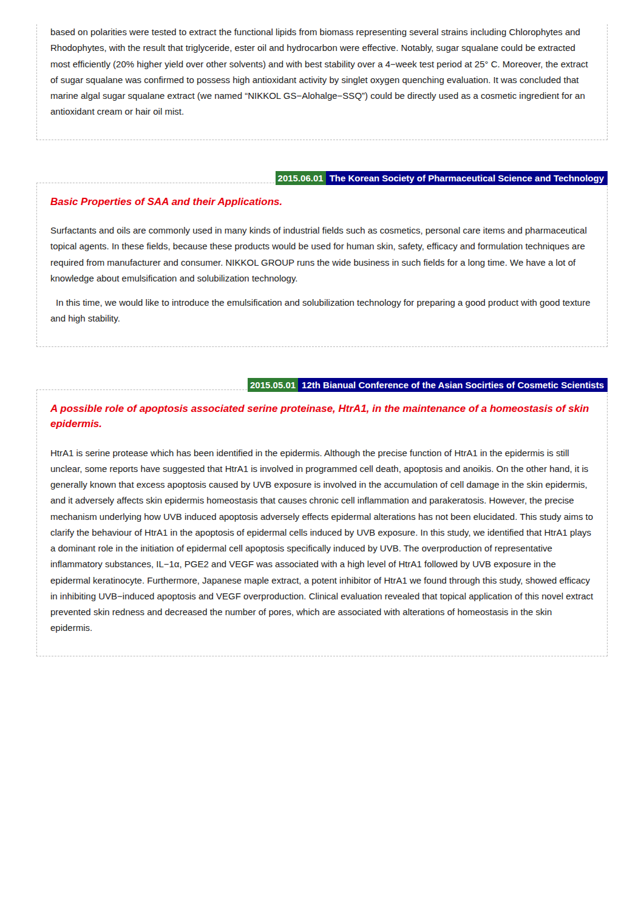based on polarities were tested to extract the functional lipids from biomass representing several strains including Chlorophytes and Rhodophytes, with the result that triglyceride, ester oil and hydrocarbon were effective. Notably, sugar squalane could be extracted most efficiently (20% higher yield over other solvents) and with best stability over a 4−week test period at 25° C. Moreover, the extract of sugar squalane was confirmed to possess high antioxidant activity by singlet oxygen quenching evaluation. It was concluded that marine algal sugar squalane extract (we named “NIKKOL GS−Alohalge−SSQ”) could be directly used as a cosmetic ingredient for an antioxidant cream or hair oil mist.
2015.06.01 The Korean Society of Pharmaceutical Science and Technology
Basic Properties of SAA and their Applications.
Surfactants and oils are commonly used in many kinds of industrial fields such as cosmetics, personal care items and pharmaceutical topical agents. In these fields, because these products would be used for human skin, safety, efficacy and formulation techniques are required from manufacturer and consumer. NIKKOL GROUP runs the wide business in such fields for a long time. We have a lot of knowledge about emulsification and solubilization technology.
In this time, we would like to introduce the emulsification and solubilization technology for preparing a good product with good texture and high stability.
2015.05.0112th Bianual Conference of the Asian Socirties of Cosmetic Scientists
A possible role of apoptosis associated serine proteinase, HtrA1, in the maintenance of a homeostasis of skin epidermis.
HtrA1 is serine protease which has been identified in the epidermis. Although the precise function of HtrA1 in the epidermis is still unclear, some reports have suggested that HtrA1 is involved in programmed cell death, apoptosis and anoikis. On the other hand, it is generally known that excess apoptosis caused by UVB exposure is involved in the accumulation of cell damage in the skin epidermis, and it adversely affects skin epidermis homeostasis that causes chronic cell inflammation and parakeratosis. However, the precise mechanism underlying how UVB induced apoptosis adversely effects epidermal alterations has not been elucidated. This study aims to clarify the behaviour of HtrA1 in the apoptosis of epidermal cells induced by UVB exposure. In this study, we identified that HtrA1 plays a dominant role in the initiation of epidermal cell apoptosis specifically induced by UVB. The overproduction of representative inflammatory substances, IL−1α, PGE2 and VEGF was associated with a high level of HtrA1 followed by UVB exposure in the epidermal keratinocyte. Furthermore, Japanese maple extract, a potent inhibitor of HtrA1 we found through this study, showed efficacy in inhibiting UVB−induced apoptosis and VEGF overproduction. Clinical evaluation revealed that topical application of this novel extract prevented skin redness and decreased the number of pores, which are associated with alterations of homeostasis in the skin epidermis.